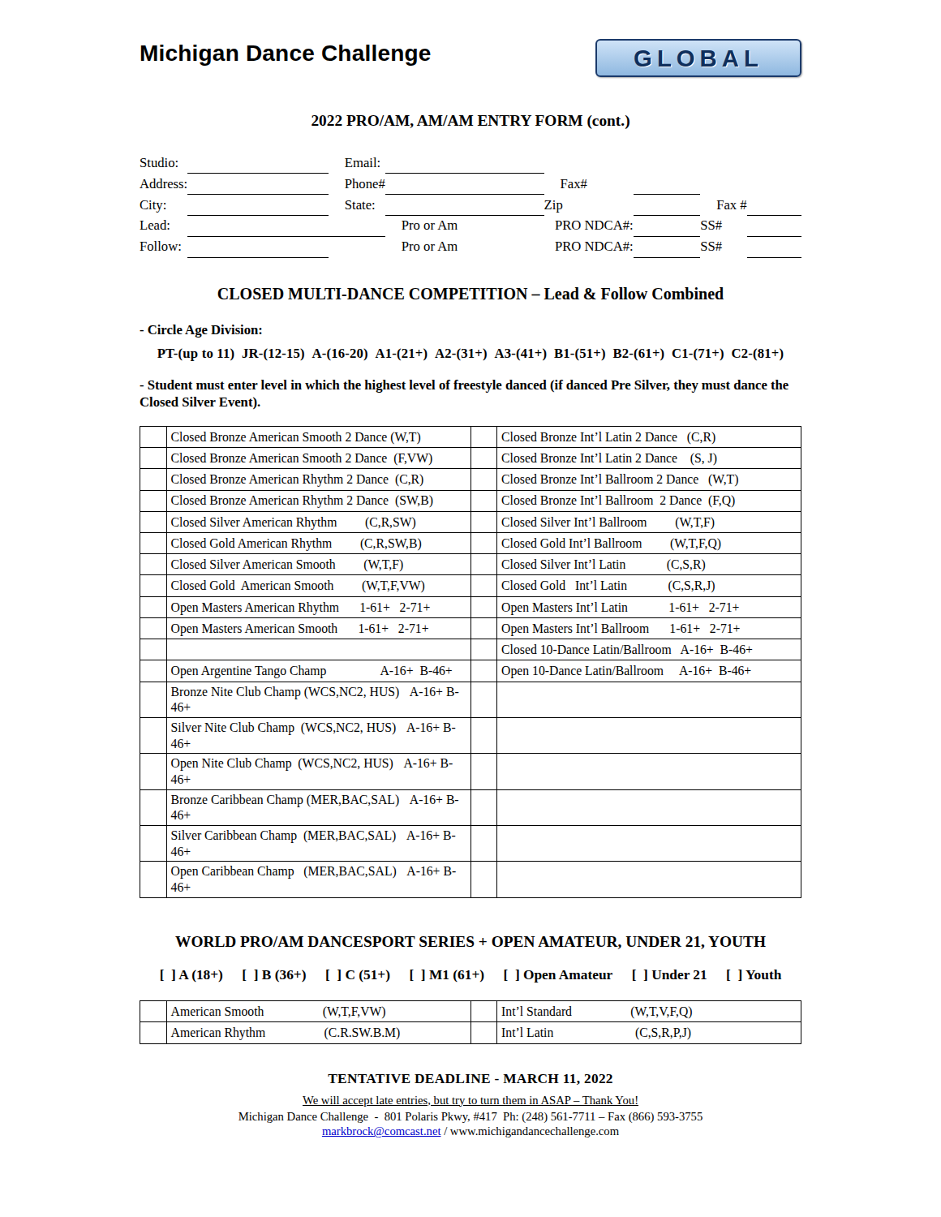Michigan Dance Challenge
GLOBAL
2022 PRO/AM, AM/AM ENTRY FORM (cont.)
| Studio: | | Email: | |
| Address: | | Phone# | | Fax# | |
| City: | | State: | | Zip | | Fax # | |
| Lead: | | | Pro or Am | PRO NDCA#: | | SS# | |
| Follow: | | | Pro or Am | PRO NDCA#: | | SS# | |
CLOSED MULTI-DANCE COMPETITION – Lead & Follow Combined
- Circle Age Division:
PT-(up to 11) JR-(12-15) A-(16-20) A1-(21+) A2-(31+) A3-(41+) B1-(51+) B2-(61+) C1-(71+) C2-(81+)
- Student must enter level in which the highest level of freestyle danced (if danced Pre Silver, they must dance the Closed Silver Event).
| | Closed Bronze American Smooth 2 Dance (W,T) | | Closed Bronze Int’l Latin 2 Dance (C,R) |
| | Closed Bronze American Smooth 2 Dance (F,VW) | | Closed Bronze Int’l Latin 2 Dance (S, J) |
| | Closed Bronze American Rhythm 2 Dance (C,R) | | Closed Bronze Int’l Ballroom 2 Dance (W,T) |
| | Closed Bronze American Rhythm 2 Dance (SW,B) | | Closed Bronze Int’l Ballroom 2 Dance (F,Q) |
| | Closed Silver American Rhythm (C,R,SW) | | Closed Silver Int’l Ballroom (W,T,F) |
| | Closed Gold American Rhythm (C,R,SW,B) | | Closed Gold Int’l Ballroom (W,T,F,Q) |
| | Closed Silver American Smooth (W,T,F) | | Closed Silver Int’l Latin (C,S,R) |
| | Closed Gold American Smooth (W,T,F,VW) | | Closed Gold Int’l Latin (C,S,R,J) |
| | Open Masters American Rhythm 1-61+ 2-71+ | | Open Masters Int’l Latin 1-61+ 2-71+ |
| | Open Masters American Smooth 1-61+ 2-71+ | | Open Masters Int’l Ballroom 1-61+ 2-71+ |
| | | | Closed 10-Dance Latin/Ballroom A-16+ B-46+ |
| | Open Argentine Tango Champ A-16+ B-46+ | | Open 10-Dance Latin/Ballroom A-16+ B-46+ |
| | Bronze Nite Club Champ (WCS,NC2, HUS) A-16+ B-46+ | | |
| | Silver Nite Club Champ (WCS,NC2, HUS) A-16+ B-46+ | | |
| | Open Nite Club Champ (WCS,NC2, HUS) A-16+ B-46+ | | |
| | Bronze Caribbean Champ (MER,BAC,SAL) A-16+ B-46+ | | |
| | Silver Caribbean Champ (MER,BAC,SAL) A-16+ B-46+ | | |
| | Open Caribbean Champ (MER,BAC,SAL) A-16+ B-46+ | | |
WORLD PRO/AM DANCESPORT SERIES + OPEN AMATEUR, UNDER 21, YOUTH
[ ] A (18+) [ ] B (36+) [ ] C (51+) [ ] M1 (61+) [ ] Open Amateur [ ] Under 21 [ ] Youth
| | American Smooth (W,T,F,VW) | | Int’l Standard (W,T,V,F,Q) |
| | American Rhythm (C.R.SW.B.M) | | Int’l Latin (C,S,R,P,J) |
TENTATIVE DEADLINE - MARCH 11, 2022
We will accept late entries, but try to turn them in ASAP – Thank You!
Michigan Dance Challenge - 801 Polaris Pkwy, #417 Ph: (248) 561-7711 – Fax (866) 593-3755
markbrock@comcast.net / www.michigandancechallenge.com